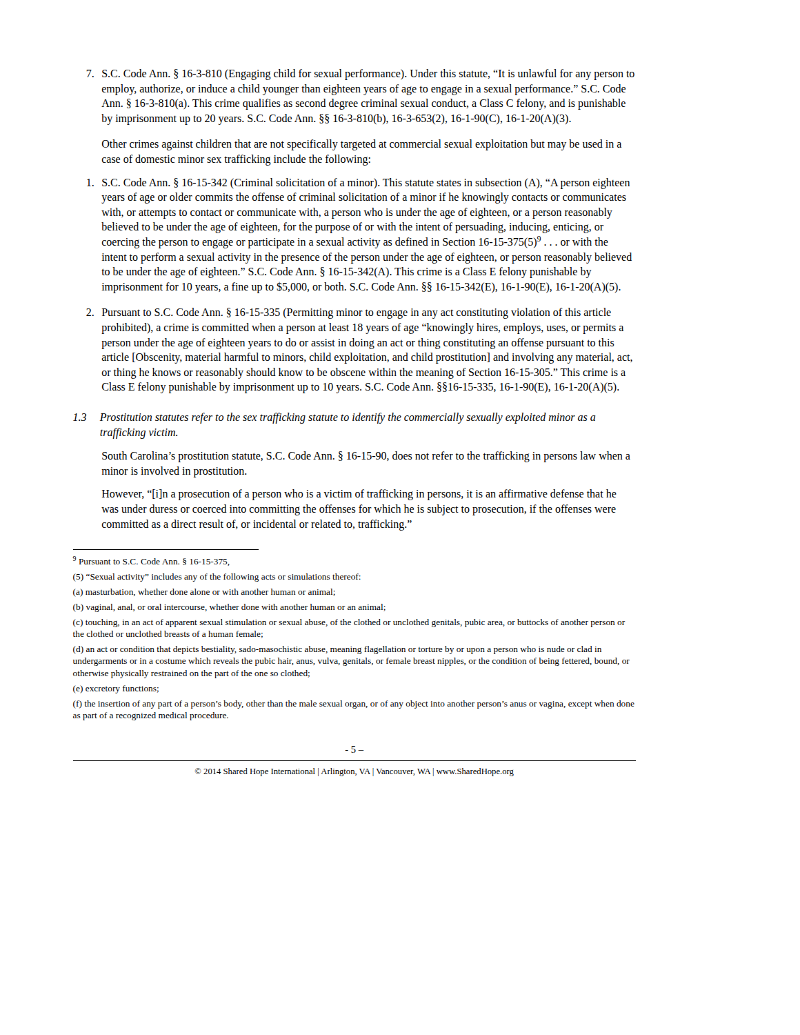S.C. Code Ann. § 16-3-810 (Engaging child for sexual performance). Under this statute, “It is unlawful for any person to employ, authorize, or induce a child younger than eighteen years of age to engage in a sexual performance.” S.C. Code Ann. § 16-3-810(a). This crime qualifies as second degree criminal sexual conduct, a Class C felony, and is punishable by imprisonment up to 20 years. S.C. Code Ann. §§ 16-3-810(b), 16-3-653(2), 16-1-90(C), 16-1-20(A)(3).
Other crimes against children that are not specifically targeted at commercial sexual exploitation but may be used in a case of domestic minor sex trafficking include the following:
S.C. Code Ann. § 16-15-342 (Criminal solicitation of a minor). This statute states in subsection (A), “A person eighteen years of age or older commits the offense of criminal solicitation of a minor if he knowingly contacts or communicates with, or attempts to contact or communicate with, a person who is under the age of eighteen, or a person reasonably believed to be under the age of eighteen, for the purpose of or with the intent of persuading, inducing, enticing, or coercing the person to engage or participate in a sexual activity as defined in Section 16-15-375(5)9 . . . or with the intent to perform a sexual activity in the presence of the person under the age of eighteen, or person reasonably believed to be under the age of eighteen.” S.C. Code Ann. § 16-15-342(A). This crime is a Class E felony punishable by imprisonment for 10 years, a fine up to $5,000, or both. S.C. Code Ann. §§ 16-15-342(E), 16-1-90(E), 16-1-20(A)(5).
Pursuant to S.C. Code Ann. § 16-15-335 (Permitting minor to engage in any act constituting violation of this article prohibited), a crime is committed when a person at least 18 years of age “knowingly hires, employs, uses, or permits a person under the age of eighteen years to do or assist in doing an act or thing constituting an offense pursuant to this article [Obscenity, material harmful to minors, child exploitation, and child prostitution] and involving any material, act, or thing he knows or reasonably should know to be obscene within the meaning of Section 16-15-305.” This crime is a Class E felony punishable by imprisonment up to 10 years. S.C. Code Ann. §§16-15-335, 16-1-90(E), 16-1-20(A)(5).
1.3 Prostitution statutes refer to the sex trafficking statute to identify the commercially sexually exploited minor as a trafficking victim.
South Carolina’s prostitution statute, S.C. Code Ann. § 16-15-90, does not refer to the trafficking in persons law when a minor is involved in prostitution.
However, “[i]n a prosecution of a person who is a victim of trafficking in persons, it is an affirmative defense that he was under duress or coerced into committing the offenses for which he is subject to prosecution, if the offenses were committed as a direct result of, or incidental or related to, trafficking.”
9 Pursuant to S.C. Code Ann. § 16-15-375,
(5) “Sexual activity” includes any of the following acts or simulations thereof:
(a) masturbation, whether done alone or with another human or animal;
(b) vaginal, anal, or oral intercourse, whether done with another human or an animal;
(c) touching, in an act of apparent sexual stimulation or sexual abuse, of the clothed or unclothed genitals, pubic area, or buttocks of another person or the clothed or unclothed breasts of a human female;
(d) an act or condition that depicts bestiality, sado-masochistic abuse, meaning flagellation or torture by or upon a person who is nude or clad in undergarments or in a costume which reveals the pubic hair, anus, vulva, genitals, or female breast nipples, or the condition of being fettered, bound, or otherwise physically restrained on the part of the one so clothed;
(e) excretory functions;
(f) the insertion of any part of a person’s body, other than the male sexual organ, or of any object into another person’s anus or vagina, except when done as part of a recognized medical procedure.
- 5 – © 2014 Shared Hope International | Arlington, VA | Vancouver, WA | www.SharedHope.org